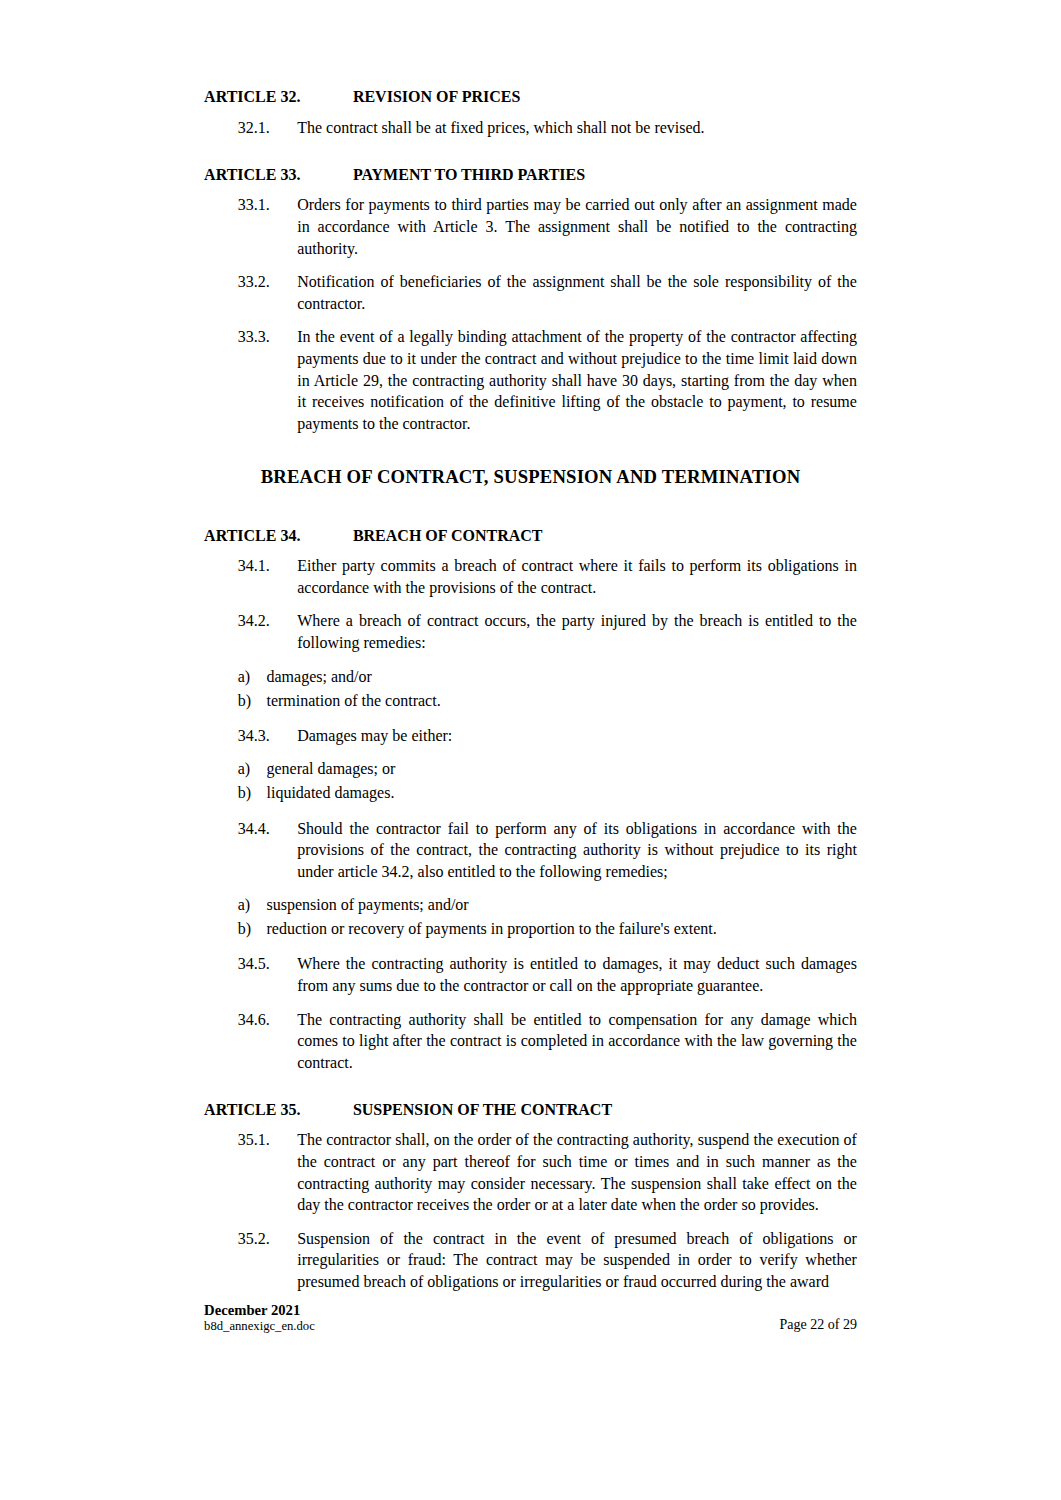ARTICLE 32. REVISION OF PRICES
32.1. The contract shall be at fixed prices, which shall not be revised.
ARTICLE 33. PAYMENT TO THIRD PARTIES
33.1. Orders for payments to third parties may be carried out only after an assignment made in accordance with Article 3. The assignment shall be notified to the contracting authority.
33.2. Notification of beneficiaries of the assignment shall be the sole responsibility of the contractor.
33.3. In the event of a legally binding attachment of the property of the contractor affecting payments due to it under the contract and without prejudice to the time limit laid down in Article 29, the contracting authority shall have 30 days, starting from the day when it receives notification of the definitive lifting of the obstacle to payment, to resume payments to the contractor.
BREACH OF CONTRACT, SUSPENSION AND TERMINATION
ARTICLE 34. BREACH OF CONTRACT
34.1. Either party commits a breach of contract where it fails to perform its obligations in accordance with the provisions of the contract.
34.2. Where a breach of contract occurs, the party injured by the breach is entitled to the following remedies:
a) damages; and/or
b) termination of the contract.
34.3. Damages may be either:
a) general damages; or
b) liquidated damages.
34.4. Should the contractor fail to perform any of its obligations in accordance with the provisions of the contract, the contracting authority is without prejudice to its right under article 34.2, also entitled to the following remedies;
a) suspension of payments; and/or
b) reduction or recovery of payments in proportion to the failure's extent.
34.5. Where the contracting authority is entitled to damages, it may deduct such damages from any sums due to the contractor or call on the appropriate guarantee.
34.6. The contracting authority shall be entitled to compensation for any damage which comes to light after the contract is completed in accordance with the law governing the contract.
ARTICLE 35. SUSPENSION OF THE CONTRACT
35.1. The contractor shall, on the order of the contracting authority, suspend the execution of the contract or any part thereof for such time or times and in such manner as the contracting authority may consider necessary. The suspension shall take effect on the day the contractor receives the order or at a later date when the order so provides.
35.2. Suspension of the contract in the event of presumed breach of obligations or irregularities or fraud: The contract may be suspended in order to verify whether presumed breach of obligations or irregularities or fraud occurred during the award
December 2021
b8d_annexigc_en.doc
Page 22 of 29